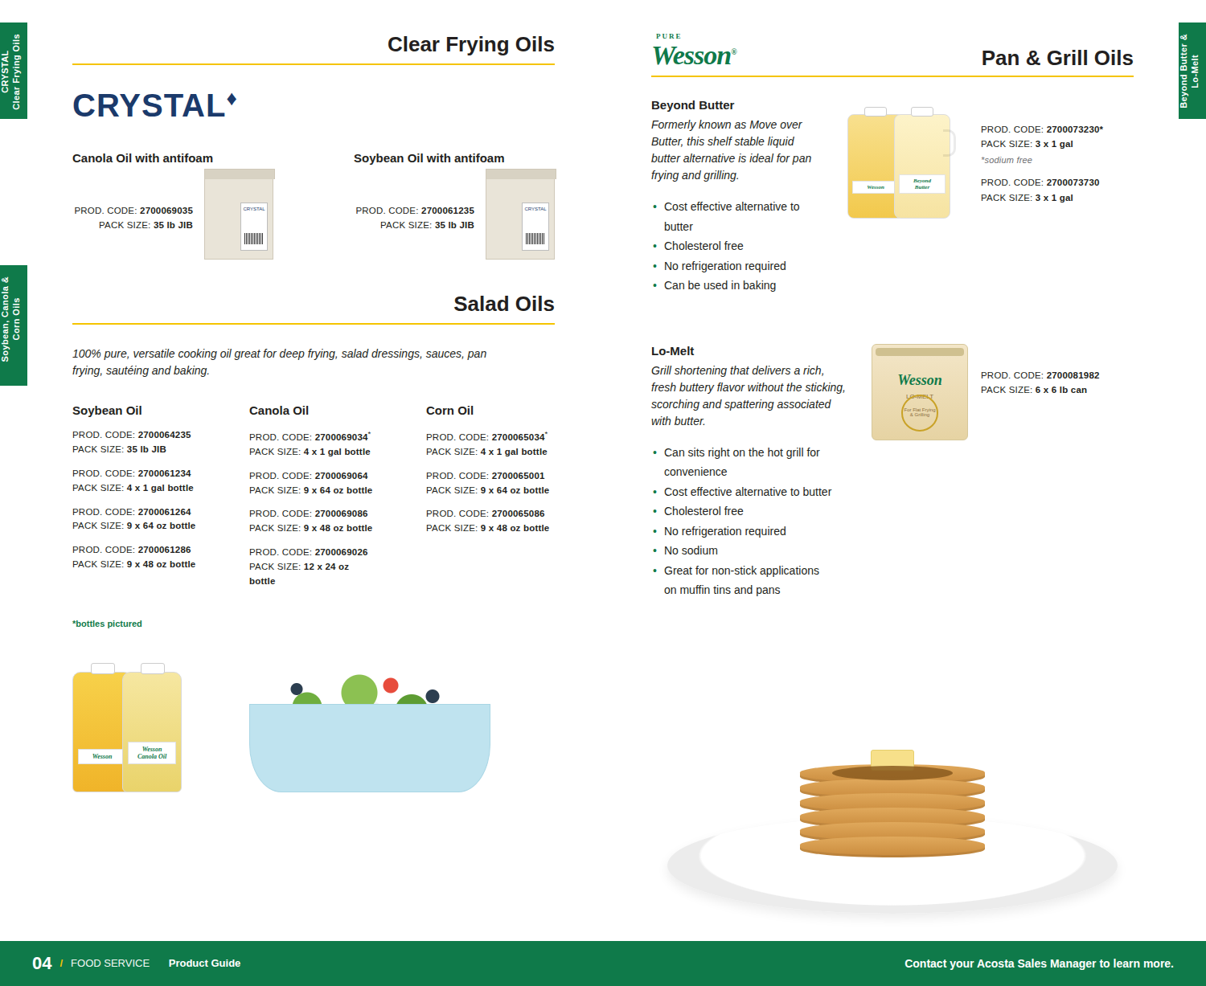CRYSTAL
Clear Frying Oils
Soybean, Canola &
Corn Oils
Clear Frying Oils
CRYSTAL♦
Canola Oil with antifoam
PROD. CODE: 2700069035
PACK SIZE: 35 lb JIB
CRYSTAL
Soybean Oil with antifoam
PROD. CODE: 2700061235
PACK SIZE: 35 lb JIB
CRYSTAL
Salad Oils
100% pure, versatile cooking oil great for deep frying, salad dressings, sauces, pan frying, sautéing and baking.
Soybean Oil
PROD. CODE: 2700064235
PACK SIZE: 35 lb JIB
PROD. CODE: 2700061234
PACK SIZE: 4 x 1 gal bottle
PROD. CODE: 2700061264
PACK SIZE: 9 x 64 oz bottle
PROD. CODE: 2700061286
PACK SIZE: 9 x 48 oz bottle
Canola Oil
PROD. CODE: 2700069034*
PACK SIZE: 4 x 1 gal bottle
PROD. CODE: 2700069064
PACK SIZE: 9 x 64 oz bottle
PROD. CODE: 2700069086
PACK SIZE: 9 x 48 oz bottle
PROD. CODE: 2700069026
PACK SIZE: 12 x 24 oz bottle
Corn Oil
PROD. CODE: 2700065034*
PACK SIZE: 4 x 1 gal bottle
PROD. CODE: 2700065001
PACK SIZE: 9 x 64 oz bottle
PROD. CODE: 2700065086
PACK SIZE: 9 x 48 oz bottle
*bottles pictured
Wesson
Wesson
Canola Oil
Beyond Butter &
Lo-Melt
PUREWesson®
Pan & Grill Oils
Beyond Butter
Formerly known as Move over Butter, this shelf stable liquid butter alternative is ideal for pan frying and grilling.
Cost effective alternative to butter
Cholesterol free
No refrigeration required
Can be used in baking
Wesson
Beyond
Butter
PROD. CODE: 2700073230*
PACK SIZE: 3 x 1 gal
*sodium free
PROD. CODE: 2700073730
PACK SIZE: 3 x 1 gal
Lo-Melt
Grill shortening that delivers a rich, fresh buttery flavor without the sticking, scorching and spattering associated with butter.
Can sits right on the hot grill for convenience
Cost effective alternative to butter
Cholesterol free
No refrigeration required
No sodium
Great for non-stick applications
on muffin tins and pans
Wesson
LO-MELT
For Flat Frying
& Grilling
PROD. CODE: 2700081982
PACK SIZE: 6 x 6 lb can
04 / FOOD SERVICE Product Guide
Contact your Acosta Sales Manager to learn more.